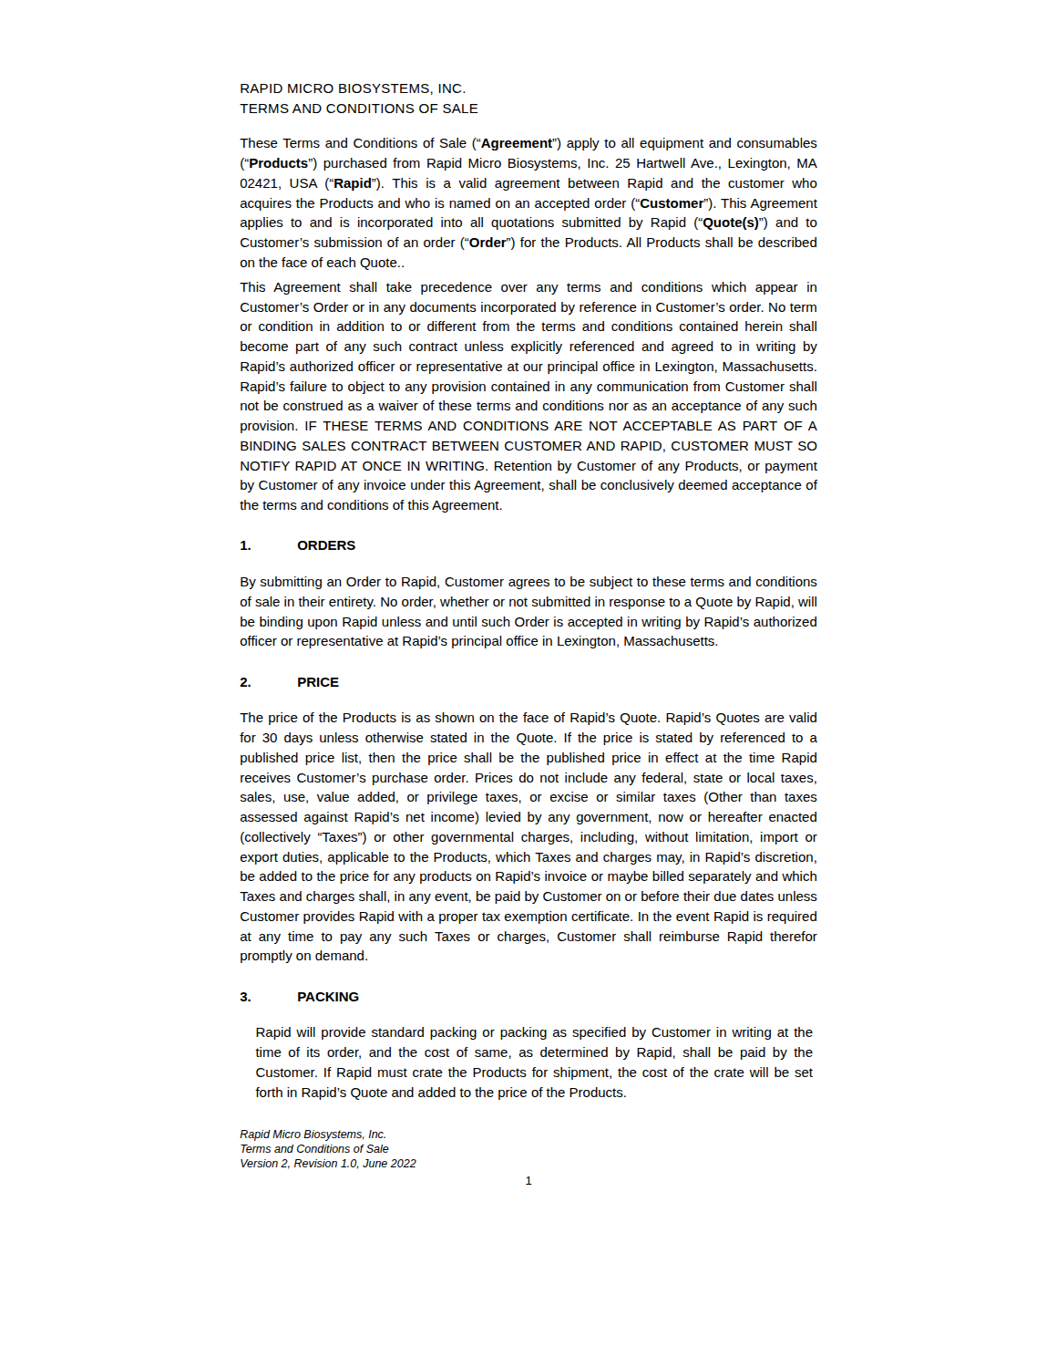RAPID MICRO BIOSYSTEMS, INC.
TERMS AND CONDITIONS OF SALE
These Terms and Conditions of Sale (“Agreement”) apply to all equipment and consumables (“Products”) purchased from Rapid Micro Biosystems, Inc. 25 Hartwell Ave., Lexington, MA 02421, USA (“Rapid”). This is a valid agreement between Rapid and the customer who acquires the Products and who is named on an accepted order (“Customer”). This Agreement applies to and is incorporated into all quotations submitted by Rapid (“Quote(s)”) and to Customer’s submission of an order (“Order”) for the Products. All Products shall be described on the face of each Quote..
This Agreement shall take precedence over any terms and conditions which appear in Customer’s Order or in any documents incorporated by reference in Customer’s order. No term or condition in addition to or different from the terms and conditions contained herein shall become part of any such contract unless explicitly referenced and agreed to in writing by Rapid’s authorized officer or representative at our principal office in Lexington, Massachusetts. Rapid’s failure to object to any provision contained in any communication from Customer shall not be construed as a waiver of these terms and conditions nor as an acceptance of any such provision. IF THESE TERMS AND CONDITIONS ARE NOT ACCEPTABLE AS PART OF A BINDING SALES CONTRACT BETWEEN CUSTOMER AND RAPID, CUSTOMER MUST SO NOTIFY RAPID AT ONCE IN WRITING. Retention by Customer of any Products, or payment by Customer of any invoice under this Agreement, shall be conclusively deemed acceptance of the terms and conditions of this Agreement.
1. ORDERS
By submitting an Order to Rapid, Customer agrees to be subject to these terms and conditions of sale in their entirety. No order, whether or not submitted in response to a Quote by Rapid, will be binding upon Rapid unless and until such Order is accepted in writing by Rapid’s authorized officer or representative at Rapid’s principal office in Lexington, Massachusetts.
2. PRICE
The price of the Products is as shown on the face of Rapid’s Quote. Rapid’s Quotes are valid for 30 days unless otherwise stated in the Quote. If the price is stated by referenced to a published price list, then the price shall be the published price in effect at the time Rapid receives Customer’s purchase order. Prices do not include any federal, state or local taxes, sales, use, value added, or privilege taxes, or excise or similar taxes (Other than taxes assessed against Rapid’s net income) levied by any government, now or hereafter enacted (collectively “Taxes”) or other governmental charges, including, without limitation, import or export duties, applicable to the Products, which Taxes and charges may, in Rapid’s discretion, be added to the price for any products on Rapid’s invoice or maybe billed separately and which Taxes and charges shall, in any event, be paid by Customer on or before their due dates unless Customer provides Rapid with a proper tax exemption certificate. In the event Rapid is required at any time to pay any such Taxes or charges, Customer shall reimburse Rapid therefor promptly on demand.
3. PACKING
Rapid will provide standard packing or packing as specified by Customer in writing at the time of its order, and the cost of same, as determined by Rapid, shall be paid by the Customer. If Rapid must crate the Products for shipment, the cost of the crate will be set forth in Rapid’s Quote and added to the price of the Products.
Rapid Micro Biosystems, Inc.
Terms and Conditions of Sale
Version 2, Revision 1.0, June 2022
1